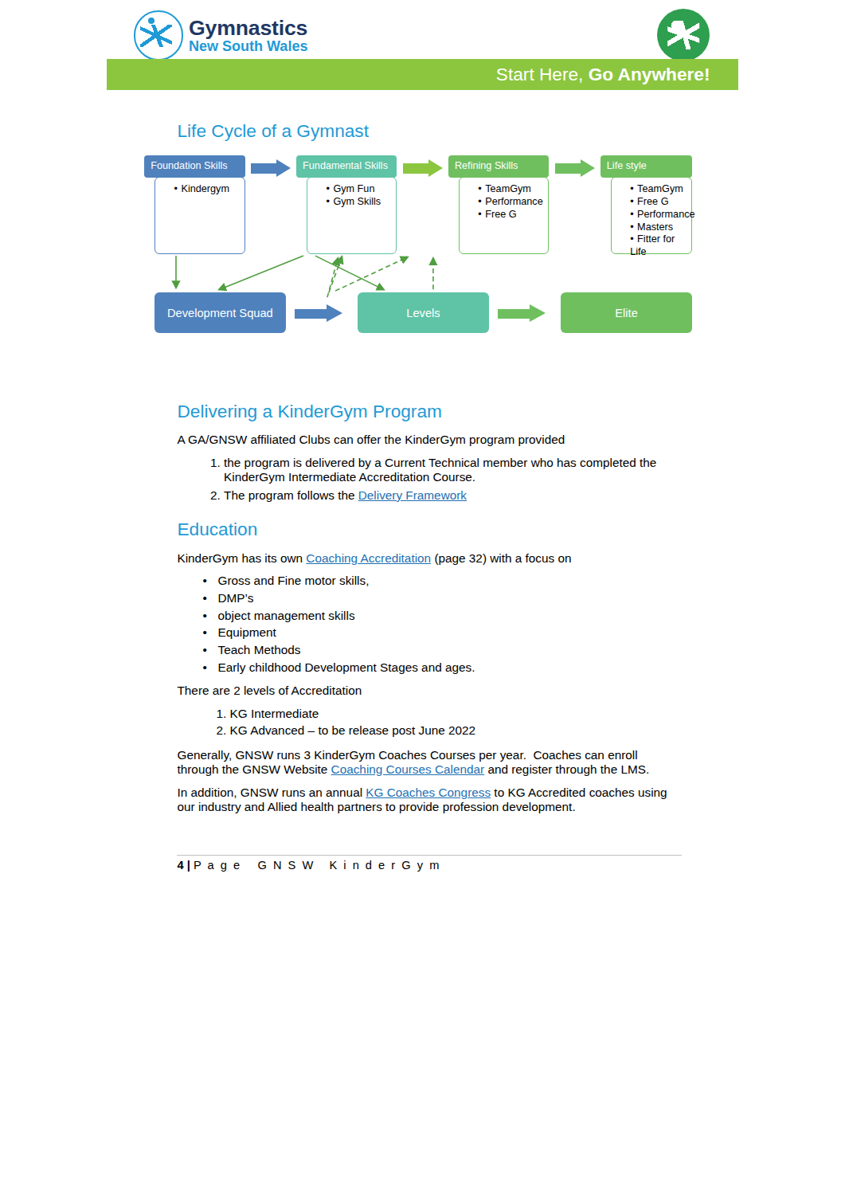Gymnastics
New South Wales
Start Here, Go Anywhere!
Life Cycle of a Gymnast
Foundation Skills
Fundamental Skills
Refining Skills
Life style
Kindergym
Gym Fun
Gym Skills
TeamGym
Performance
Free G
TeamGym
Free G
Performance
Masters
Fitter for Life
Development Squad
Levels
Elite
Delivering a KinderGym Program
A GA/GNSW affiliated Clubs can offer the KinderGym program provided
the program is delivered by a Current Technical member who has completed the KinderGym Intermediate Accreditation Course.
The program follows the Delivery Framework
Education
KinderGym has its own Coaching Accreditation (page 32) with a focus on
Gross and Fine motor skills,
DMP’s
object management skills
Equipment
Teach Methods
Early childhood Development Stages and ages.
There are 2 levels of Accreditation
KG Intermediate
KG Advanced – to be release post June 2022
Generally, GNSW runs 3 KinderGym Coaches Courses per year. Coaches can enroll through the GNSW Website Coaching Courses Calendar and register through the LMS.
In addition, GNSW runs an annual KG Coaches Congress to KG Accredited coaches using our industry and Allied health partners to provide profession development.
4 | P a g e G N S W K i n d e r G y m